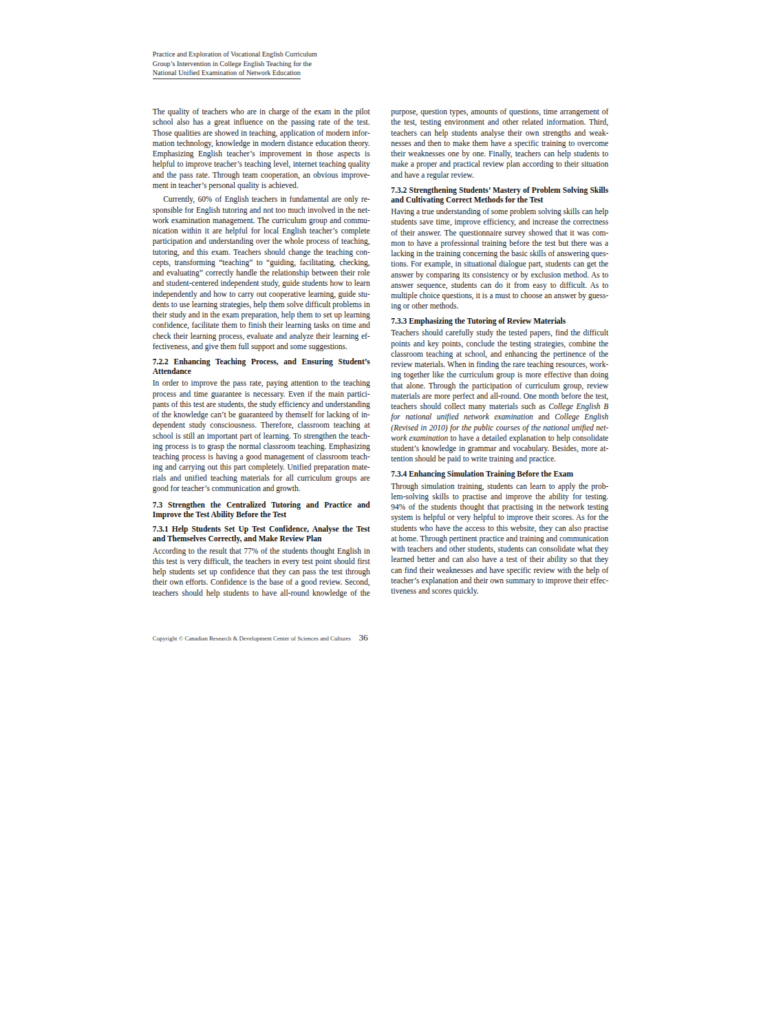Practice and Exploration of Vocational English Curriculum
Group’s Intervention in College English Teaching for the
National Unified Examination of Network Education
The quality of teachers who are in charge of the exam in the pilot school also has a great influence on the passing rate of the test. Those qualities are showed in teaching, application of modern information technology, knowledge in modern distance education theory. Emphasizing English teacher’s improvement in those aspects is helpful to improve teacher’s teaching level, internet teaching quality and the pass rate. Through team cooperation, an obvious improvement in teacher’s personal quality is achieved.
Currently, 60% of English teachers in fundamental are only responsible for English tutoring and not too much involved in the network examination management. The curriculum group and communication within it are helpful for local English teacher’s complete participation and understanding over the whole process of teaching, tutoring, and this exam. Teachers should change the teaching concepts, transforming “teaching” to “guiding, facilitating, checking, and evaluating” correctly handle the relationship between their role and student-centered independent study, guide students how to learn independently and how to carry out cooperative learning, guide students to use learning strategies, help them solve difficult problems in their study and in the exam preparation, help them to set up learning confidence, facilitate them to finish their learning tasks on time and check their learning process, evaluate and analyze their learning effectiveness, and give them full support and some suggestions.
7.2.2 Enhancing Teaching Process, and Ensuring Student’s Attendance
In order to improve the pass rate, paying attention to the teaching process and time guarantee is necessary. Even if the main participants of this test are students, the study efficiency and understanding of the knowledge can’t be guaranteed by themself for lacking of independent study consciousness. Therefore, classroom teaching at school is still an important part of learning. To strengthen the teaching process is to grasp the normal classroom teaching. Emphasizing teaching process is having a good management of classroom teaching and carrying out this part completely. Unified preparation materials and unified teaching materials for all curriculum groups are good for teacher’s communication and growth.
7.3 Strengthen the Centralized Tutoring and Practice and Improve the Test Ability Before the Test
7.3.1 Help Students Set Up Test Confidence, Analyse the Test and Themselves Correctly, and Make Review Plan
According to the result that 77% of the students thought English in this test is very difficult, the teachers in every test point should first help students set up confidence that they can pass the test through their own efforts. Confidence is the base of a good review. Second, teachers should help students to have all-round knowledge of the purpose, question types, amounts of questions, time arrangement of the test, testing environment and other related information. Third, teachers can help students analyse their own strengths and weaknesses and then to make them have a specific training to overcome their weaknesses one by one. Finally, teachers can help students to make a proper and practical review plan according to their situation and have a regular review.
7.3.2 Strengthening Students’ Mastery of Problem Solving Skills and Cultivating Correct Methods for the Test
Having a true understanding of some problem solving skills can help students save time, improve efficiency, and increase the correctness of their answer. The questionnaire survey showed that it was common to have a professional training before the test but there was a lacking in the training concerning the basic skills of answering questions. For example, in situational dialogue part, students can get the answer by comparing its consistency or by exclusion method. As to answer sequence, students can do it from easy to difficult. As to multiple choice questions, it is a must to choose an answer by guessing or other methods.
7.3.3 Emphasizing the Tutoring of Review Materials
Teachers should carefully study the tested papers, find the difficult points and key points, conclude the testing strategies, combine the classroom teaching at school, and enhancing the pertinence of the review materials. When in finding the rare teaching resources, working together like the curriculum group is more effective than doing that alone. Through the participation of curriculum group, review materials are more perfect and all-round. One month before the test, teachers should collect many materials such as College English B for national unified network examination and College English (Revised in 2010) for the public courses of the national unified network examination to have a detailed explanation to help consolidate student’s knowledge in grammar and vocabulary. Besides, more attention should be paid to write training and practice.
7.3.4 Enhancing Simulation Training Before the Exam
Through simulation training, students can learn to apply the problem-solving skills to practise and improve the ability for testing. 94% of the students thought that practising in the network testing system is helpful or very helpful to improve their scores. As for the students who have the access to this website, they can also practise at home. Through pertinent practice and training and communication with teachers and other students, students can consolidate what they learned better and can also have a test of their ability so that they can find their weaknesses and have specific review with the help of teacher’s explanation and their own summary to improve their effectiveness and scores quickly.
Copyright © Canadian Research & Development Center of Sciences and Cultures 36